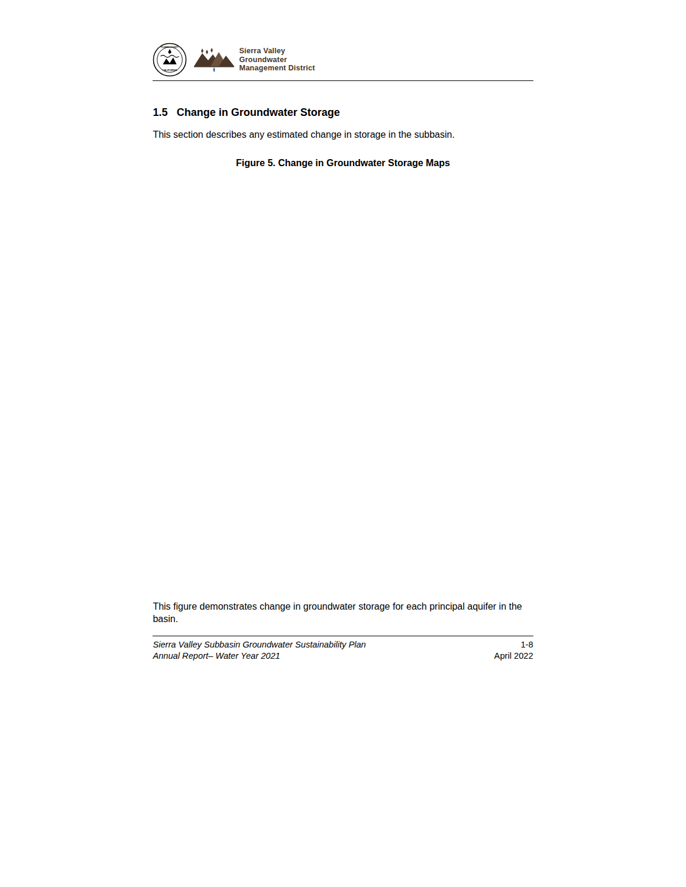CALIFORNIA PLUMAS COUNTY
Sierra Valley Groundwater Management District
1.5 Change in Groundwater Storage
This section describes any estimated change in storage in the subbasin.
Figure 5. Change in Groundwater Storage Maps
This figure demonstrates change in groundwater storage for each principal aquifer in the basin.
Sierra Valley Subbasin Groundwater Sustainability Plan
Annual Report– Water Year 2021
1-8
April 2022